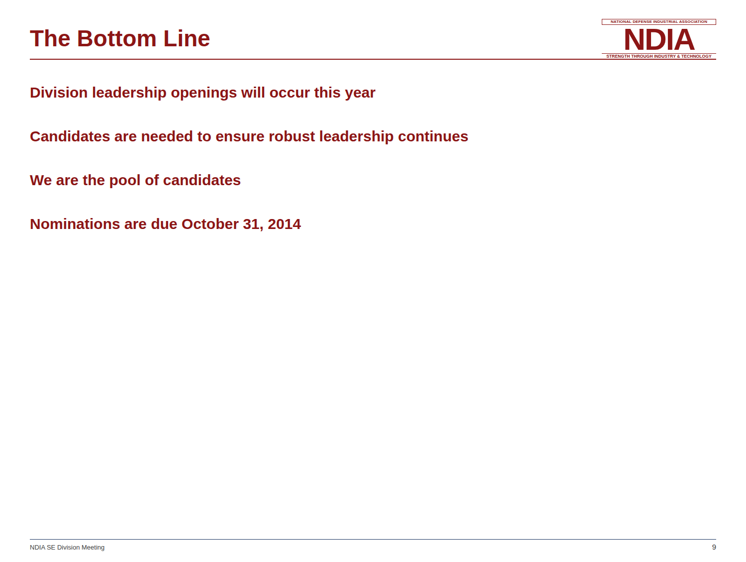NATIONAL DEFENSE INDUSTRIAL ASSOCIATION
NDIA
STRENGTH THROUGH INDUSTRY & TECHNOLOGY
The Bottom Line
Division leadership openings will occur this year
Candidates are needed to ensure robust leadership continues
We are the pool of candidates
Nominations are due October 31, 2014
NDIA SE Division Meeting 9